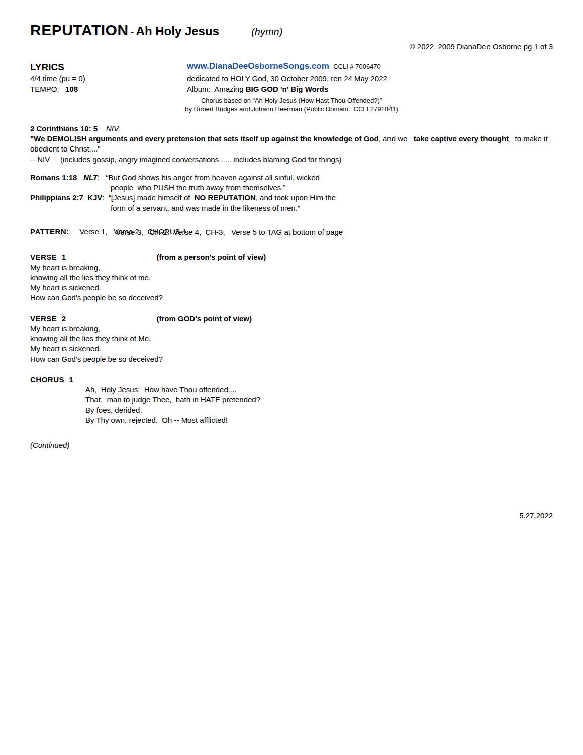REPUTATION
- Ah Holy Jesus (hymn)
© 2022, 2009 DianaDee Osborne pg 1 of 3
| LYRICS | www.DianaDeeOsborneSongs.com CCLI # 7006470 |
| 4/4 time (pu = 0) | dedicated to HOLY God, 30 October 2009, ren 24 May 2022 |
| TEMPO: 108 | Album: Amazing BIG GOD 'n' Big Words |
Chorus based on “Ah Holy Jesus (How Hast Thou Offended?)”
by Robert Bridges and Johann Heerman (Public Domain, CCLI 2791041)
2 Corinthians 10: 5 NIV
"We DEMOLISH arguments and every pretension that sets itself up against the knowledge of God, and we take captive every thought to make it obedient to Christ...."
-- NIV (includes gossip, angry imagined conversations ..... includes blaming God for things)
Romans 1:18 NLT: “But God shows his anger from heaven against all sinful, wicked people who PUSH the truth away from themselves.” Philippians 2:7 KJV: “[Jesus] made himself of NO REPUTATION, and took upon Him the form of a servant, and was made in the likeness of men.”
PATTERN: Verse 1, Verse 2, CHORUS 1.
Verse 3, CH-2, Verse 4, CH-3, Verse 5 to TAG at bottom of page
VERSE 1(from a person's point of view)
My heart is breaking,
knowing all the lies they think of me.
My heart is sickened.
How can God's people be so deceived?
VERSE 2(from GOD's point of view)
My heart is breaking,
knowing all the lies they think of Me.
My heart is sickened.
How can God's people be so deceived?
CHORUS 1
Ah, Holy Jesus: How have Thou offended....
That, man to judge Thee, hath in HATE pretended?
By foes, derided.
By Thy own, rejected. Oh -- Most afflicted!
(Continued)
5.27.2022